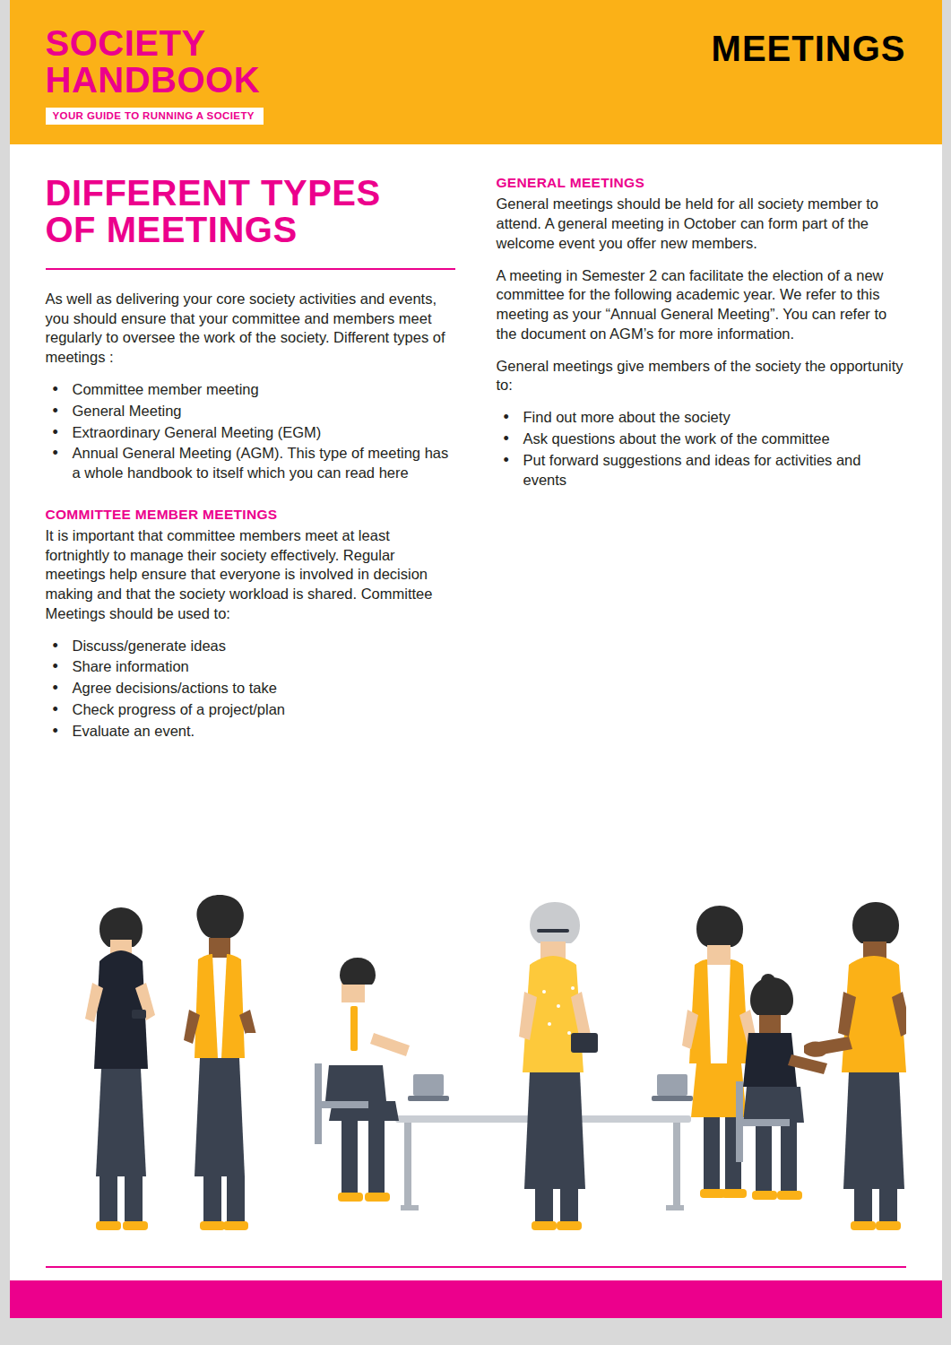Society Handbook Your guide to running a society
Meetings
Different types
of meetings
As well as delivering your core society activities and events, you should ensure that your committee and members meet regularly to oversee the work of the society. Different types of meetings :
Committee member meeting
General Meeting
Extraordinary General Meeting (EGM)
Annual General Meeting (AGM). This type of meeting has a whole handbook to itself which you can read here
Committee member meetings
It is important that committee members meet at least fortnightly to manage their society effectively. Regular meetings help ensure that everyone is involved in decision making and that the society workload is shared. Committee Meetings should be used to:
Discuss/generate ideas
Share information
Agree decisions/actions to take
Check progress of a project/plan
Evaluate an event.
General meetings
General meetings should be held for all society member to attend. A general meeting in October can form part of the welcome event you offer new members.
A meeting in Semester 2 can facilitate the election of a new committee for the following academic year. We refer to this meeting as your “Annual General Meeting”. You can refer to the document on AGM’s for more information.
General meetings give members of the society the opportunity to:
Find out more about the society
Ask questions about the work of the committee
Put forward suggestions and ideas for activities and events